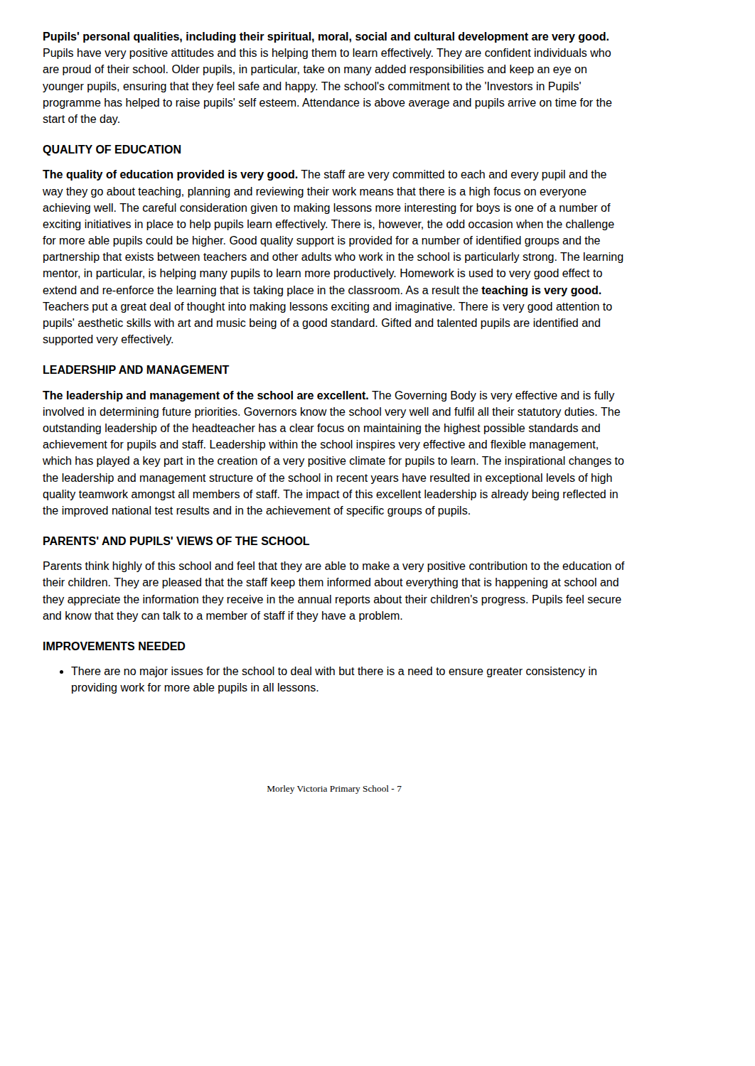Pupils' personal qualities, including their spiritual, moral, social and cultural development are very good. Pupils have very positive attitudes and this is helping them to learn effectively. They are confident individuals who are proud of their school. Older pupils, in particular, take on many added responsibilities and keep an eye on younger pupils, ensuring that they feel safe and happy. The school's commitment to the 'Investors in Pupils' programme has helped to raise pupils' self esteem. Attendance is above average and pupils arrive on time for the start of the day.
Quality of education
The quality of education provided is very good. The staff are very committed to each and every pupil and the way they go about teaching, planning and reviewing their work means that there is a high focus on everyone achieving well. The careful consideration given to making lessons more interesting for boys is one of a number of exciting initiatives in place to help pupils learn effectively. There is, however, the odd occasion when the challenge for more able pupils could be higher. Good quality support is provided for a number of identified groups and the partnership that exists between teachers and other adults who work in the school is particularly strong. The learning mentor, in particular, is helping many pupils to learn more productively. Homework is used to very good effect to extend and re-enforce the learning that is taking place in the classroom. As a result the teaching is very good. Teachers put a great deal of thought into making lessons exciting and imaginative. There is very good attention to pupils' aesthetic skills with art and music being of a good standard. Gifted and talented pupils are identified and supported very effectively.
Leadership and management
The leadership and management of the school are excellent. The Governing Body is very effective and is fully involved in determining future priorities. Governors know the school very well and fulfil all their statutory duties. The outstanding leadership of the headteacher has a clear focus on maintaining the highest possible standards and achievement for pupils and staff. Leadership within the school inspires very effective and flexible management, which has played a key part in the creation of a very positive climate for pupils to learn. The inspirational changes to the leadership and management structure of the school in recent years have resulted in exceptional levels of high quality teamwork amongst all members of staff. The impact of this excellent leadership is already being reflected in the improved national test results and in the achievement of specific groups of pupils.
Parents' and pupils' views of the school
Parents think highly of this school and feel that they are able to make a very positive contribution to the education of their children. They are pleased that the staff keep them informed about everything that is happening at school and they appreciate the information they receive in the annual reports about their children's progress. Pupils feel secure and know that they can talk to a member of staff if they have a problem.
Improvements needed
There are no major issues for the school to deal with but there is a need to ensure greater consistency in providing work for more able pupils in all lessons.
Morley Victoria Primary School - 7